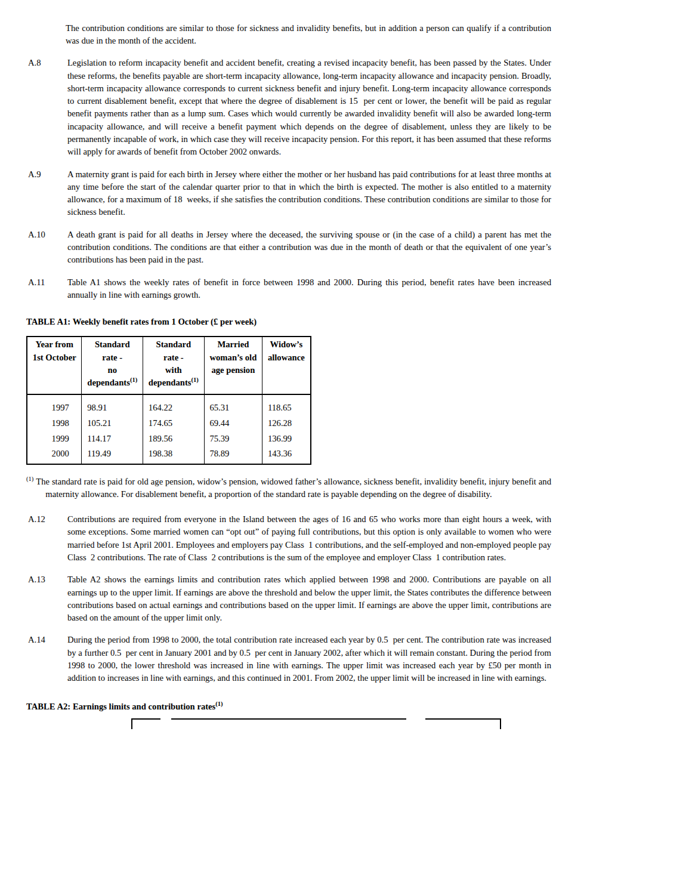The contribution conditions are similar to those for sickness and invalidity benefits, but in addition a person can qualify if a contribution was due in the month of the accident.
A.8
Legislation to reform incapacity benefit and accident benefit, creating a revised incapacity benefit, has been passed by the States. Under these reforms, the benefits payable are short-term incapacity allowance, long-term incapacity allowance and incapacity pension. Broadly, short-term incapacity allowance corresponds to current sickness benefit and injury benefit. Long-term incapacity allowance corresponds to current disablement benefit, except that where the degree of disablement is 15 per cent or lower, the benefit will be paid as regular benefit payments rather than as a lump sum. Cases which would currently be awarded invalidity benefit will also be awarded long-term incapacity allowance, and will receive a benefit payment which depends on the degree of disablement, unless they are likely to be permanently incapable of work, in which case they will receive incapacity pension. For this report, it has been assumed that these reforms will apply for awards of benefit from October 2002 onwards.
A.9
A maternity grant is paid for each birth in Jersey where either the mother or her husband has paid contributions for at least three months at any time before the start of the calendar quarter prior to that in which the birth is expected. The mother is also entitled to a maternity allowance, for a maximum of 18 weeks, if she satisfies the contribution conditions. These contribution conditions are similar to those for sickness benefit.
A.10
A death grant is paid for all deaths in Jersey where the deceased, the surviving spouse or (in the case of a child) a parent has met the contribution conditions. The conditions are that either a contribution was due in the month of death or that the equivalent of one year’s contributions has been paid in the past.
A.11
Table A1 shows the weekly rates of benefit in force between 1998 and 2000. During this period, benefit rates have been increased annually in line with earnings growth.
TABLE A1: Weekly benefit rates from 1 October (£ per week)
| Year from 1st October | Standard rate - no dependants (1) | Standard rate - with dependants (1) | Married woman’s old age pension | Widow’s allowance |
| --- | --- | --- | --- | --- |
| 1997 | 98.91 | 164.22 | 65.31 | 118.65 |
| 1998 | 105.21 | 174.65 | 69.44 | 126.28 |
| 1999 | 114.17 | 189.56 | 75.39 | 136.99 |
| 2000 | 119.49 | 198.38 | 78.89 | 143.36 |
(1) The standard rate is paid for old age pension, widow’s pension, widowed father’s allowance, sickness benefit, invalidity benefit, injury benefit and maternity allowance. For disablement benefit, a proportion of the standard rate is payable depending on the degree of disability.
A.12
Contributions are required from everyone in the Island between the ages of 16 and 65 who works more than eight hours a week, with some exceptions. Some married women can “opt out” of paying full contributions, but this option is only available to women who were married before 1st April 2001. Employees and employers pay Class 1 contributions, and the self-employed and non-employed people pay Class 2 contributions. The rate of Class 2 contributions is the sum of the employee and employer Class 1 contribution rates.
A.13
Table A2 shows the earnings limits and contribution rates which applied between 1998 and 2000. Contributions are payable on all earnings up to the upper limit. If earnings are above the threshold and below the upper limit, the States contributes the difference between contributions based on actual earnings and contributions based on the upper limit. If earnings are above the upper limit, contributions are based on the amount of the upper limit only.
A.14
During the period from 1998 to 2000, the total contribution rate increased each year by 0.5 per cent. The contribution rate was increased by a further 0.5 per cent in January 2001 and by 0.5 per cent in January 2002, after which it will remain constant. During the period from 1998 to 2000, the lower threshold was increased in line with earnings. The upper limit was increased each year by £50 per month in addition to increases in line with earnings, and this continued in 2001. From 2002, the upper limit will be increased in line with earnings.
TABLE A2: Earnings limits and contribution rates(1)